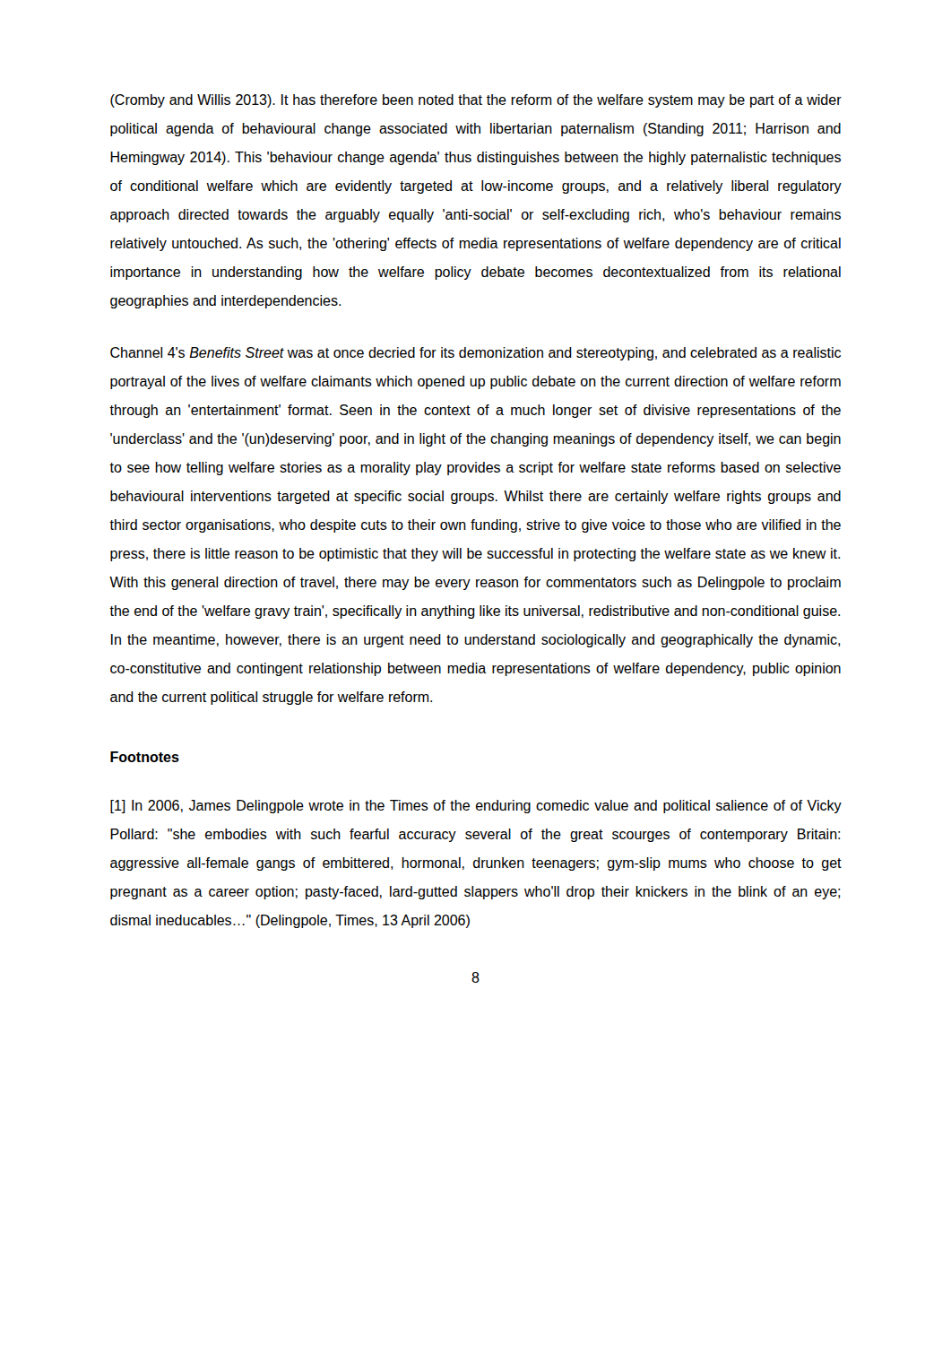(Cromby and Willis 2013). It has therefore been noted that the reform of the welfare system may be part of a wider political agenda of behavioural change associated with libertarian paternalism (Standing 2011; Harrison and Hemingway 2014). This 'behaviour change agenda' thus distinguishes between the highly paternalistic techniques of conditional welfare which are evidently targeted at low-income groups, and a relatively liberal regulatory approach directed towards the arguably equally 'anti-social' or self-excluding rich, who's behaviour remains relatively untouched. As such, the 'othering' effects of media representations of welfare dependency are of critical importance in understanding how the welfare policy debate becomes decontextualized from its relational geographies and interdependencies.
Channel 4's Benefits Street was at once decried for its demonization and stereotyping, and celebrated as a realistic portrayal of the lives of welfare claimants which opened up public debate on the current direction of welfare reform through an 'entertainment' format. Seen in the context of a much longer set of divisive representations of the 'underclass' and the '(un)deserving' poor, and in light of the changing meanings of dependency itself, we can begin to see how telling welfare stories as a morality play provides a script for welfare state reforms based on selective behavioural interventions targeted at specific social groups. Whilst there are certainly welfare rights groups and third sector organisations, who despite cuts to their own funding, strive to give voice to those who are vilified in the press, there is little reason to be optimistic that they will be successful in protecting the welfare state as we knew it. With this general direction of travel, there may be every reason for commentators such as Delingpole to proclaim the end of the 'welfare gravy train', specifically in anything like its universal, redistributive and non-conditional guise. In the meantime, however, there is an urgent need to understand sociologically and geographically the dynamic, co-constitutive and contingent relationship between media representations of welfare dependency, public opinion and the current political struggle for welfare reform.
Footnotes
[1] In 2006, James Delingpole wrote in the Times of the enduring comedic value and political salience of of Vicky Pollard: "she embodies with such fearful accuracy several of the great scourges of contemporary Britain: aggressive all-female gangs of embittered, hormonal, drunken teenagers; gym-slip mums who choose to get pregnant as a career option; pasty-faced, lard-gutted slappers who'll drop their knickers in the blink of an eye; dismal ineducables…" (Delingpole, Times, 13 April 2006)
8